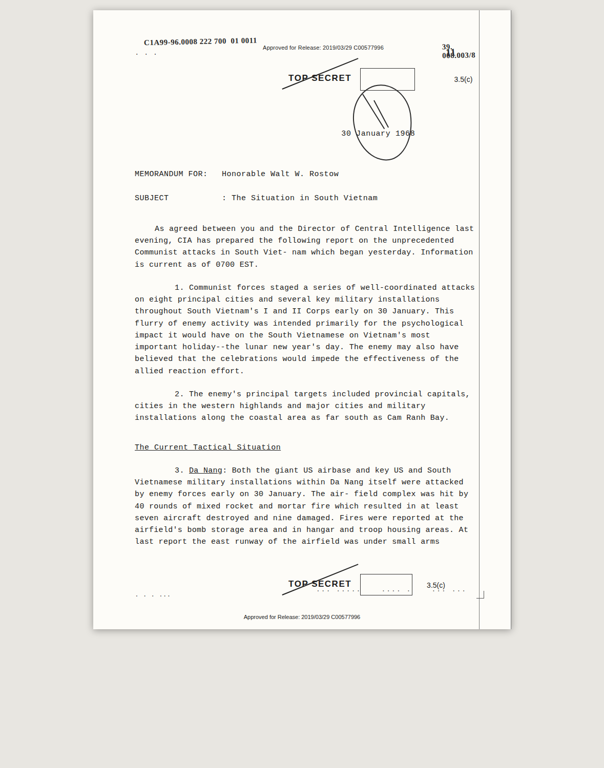. . . C1A99-96.0008 222 700 01 0011 Approved for Release: 2019/03/29 C00577996 39. 008.003/8 11
TOP SECRET 3.5(c)
30 January 1968
MEMORANDUM FOR: Honorable Walt W. Rostow
SUBJECT: The Situation in South Vietnam
As agreed between you and the Director of Central Intelligence last evening, CIA has prepared the following report on the unprecedented Communist attacks in South Viet- nam which began yesterday. Information is current as of 0700 EST.
1. Communist forces staged a series of well-coordinated attacks on eight principal cities and several key military installations throughout South Vietnam's I and II Corps early on 30 January. This flurry of enemy activity was intended primarily for the psychological impact it would have on the South Vietnamese on Vietnam's most important holiday--the lunar new year's day. The enemy may also have believed that the celebrations would impede the effectiveness of the allied reaction effort.
2. The enemy's principal targets included provincial capitals, cities in the western highlands and major cities and military installations along the coastal area as far south as Cam Ranh Bay.
The Current Tactical Situation
3. Da Nang: Both the giant US airbase and key US and South Vietnamese military installations within Da Nang itself were attacked by enemy forces early on 30 January. The air- field complex was hit by 40 rounds of mixed rocket and mortar fire which resulted in at least seven aircraft destroyed and nine damaged. Fires were reported at the airfield's bomb storage area and in hangar and troop housing areas. At last report the east runway of the airfield was under small arms
TOP SECRET 3.5(c)
. . . ...
... ..... .... . ... ...
Approved for Release: 2019/03/29 C00577996